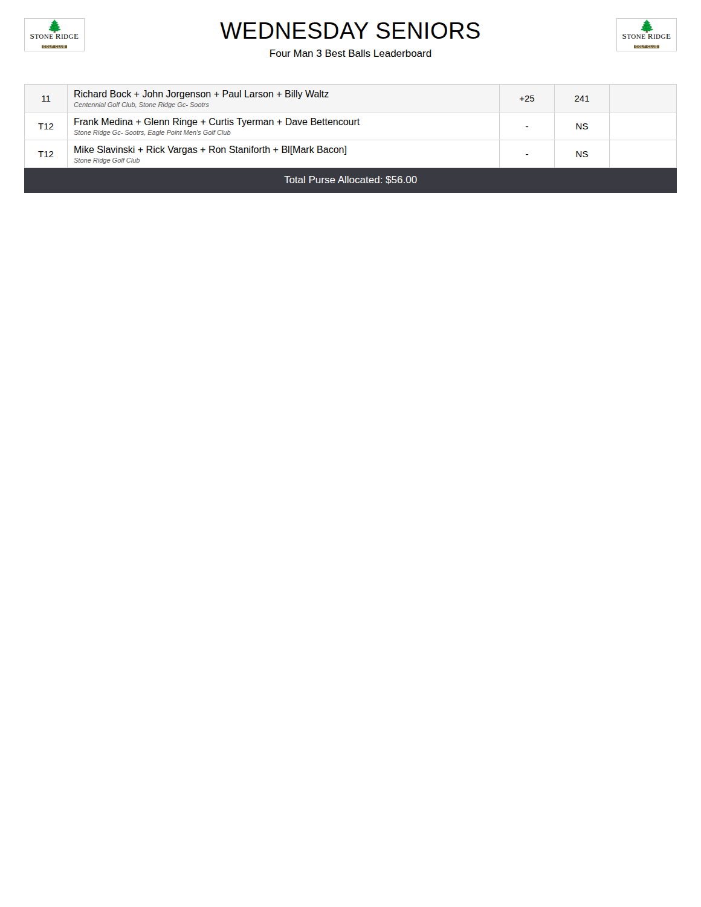🌲
STONE RIDGE
GOLF CLUB
🌲
STONE RIDGE
GOLF CLUB
WEDNESDAY SENIORS
Four Man 3 Best Balls Leaderboard
| 11 | Richard Bock + John Jorgenson + Paul Larson + Billy Waltz Centennial Golf Club, Stone Ridge Gc- Sootrs | +25 | 241 | |
| T12 | Frank Medina + Glenn Ringe + Curtis Tyerman + Dave Bettencourt Stone Ridge Gc- Sootrs, Eagle Point Men's Golf Club | - | NS | |
| T12 | Mike Slavinski + Rick Vargas + Ron Staniforth + Bl[Mark Bacon] Stone Ridge Golf Club | - | NS | |
| Total Purse Allocated: $56.00 |